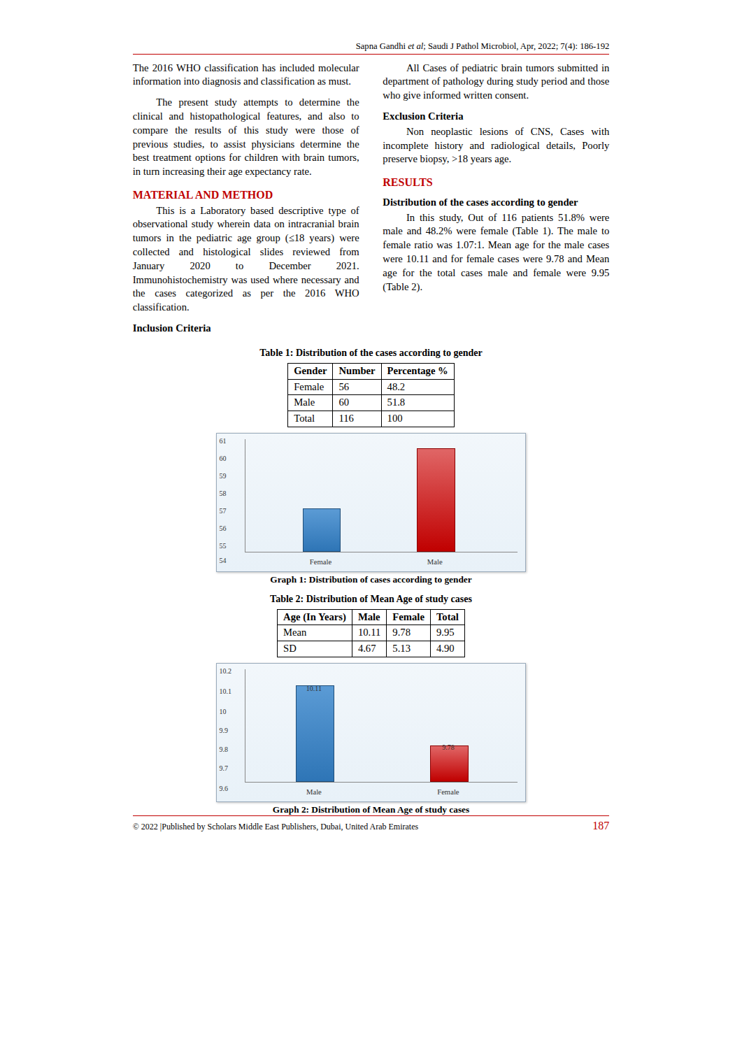Sapna Gandhi et al; Saudi J Pathol Microbiol, Apr, 2022; 7(4): 186-192
The 2016 WHO classification has included molecular information into diagnosis and classification as must.
The present study attempts to determine the clinical and histopathological features, and also to compare the results of this study were those of previous studies, to assist physicians determine the best treatment options for children with brain tumors, in turn increasing their age expectancy rate.
Material and Method
This is a Laboratory based descriptive type of observational study wherein data on intracranial brain tumors in the pediatric age group (≤18 years) were collected and histological slides reviewed from January 2020 to December 2021. Immunohistochemistry was used where necessary and the cases categorized as per the 2016 WHO classification.
Inclusion Criteria
All Cases of pediatric brain tumors submitted in department of pathology during study period and those who give informed written consent.
Exclusion Criteria
Non neoplastic lesions of CNS, Cases with incomplete history and radiological details, Poorly preserve biopsy, >18 years age.
Results
Distribution of the cases according to gender
In this study, Out of 116 patients 51.8% were male and 48.2% were female (Table 1). The male to female ratio was 1.07:1. Mean age for the male cases were 10.11 and for female cases were 9.78 and Mean age for the total cases male and female were 9.95 (Table 2).
Table 1: Distribution of the cases according to gender
| Gender | Number | Percentage % |
| --- | --- | --- |
| Female | 56 | 48.2 |
| Male | 60 | 51.8 |
| Total | 116 | 100 |
61
60
59
58
57
56
55
54
Female
Male
Graph 1: Distribution of cases according to gender
Table 2: Distribution of Mean Age of study cases
| Age (In Years) | Male | Female | Total |
| --- | --- | --- | --- |
| Mean | 10.11 | 9.78 | 9.95 |
| SD | 4.67 | 5.13 | 4.90 |
10.2
10.1
10
9.9
9.8
9.7
9.6
10.11
9.78
Male
Female
Graph 2: Distribution of Mean Age of study cases
© 2022 |Published by Scholars Middle East Publishers, Dubai, United Arab Emirates
187